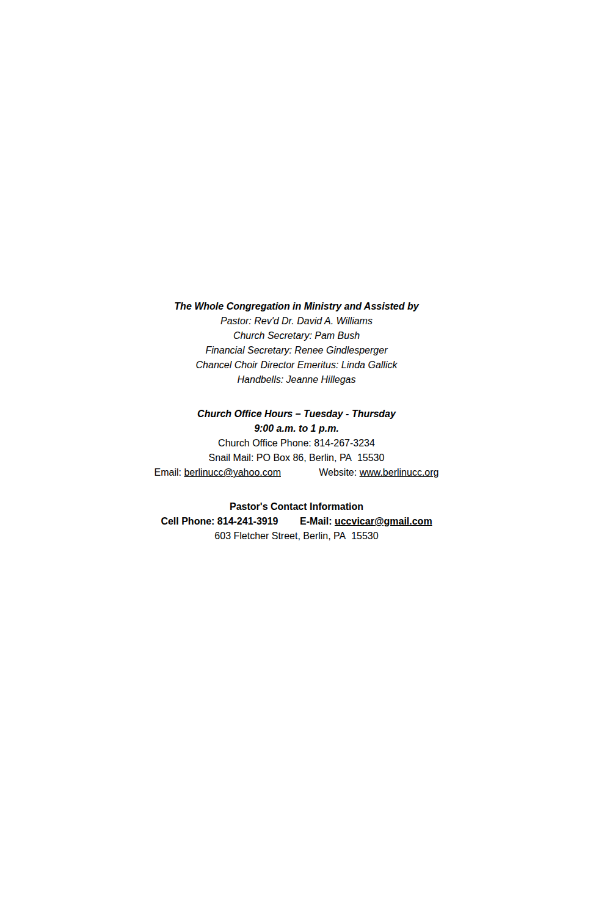The Whole Congregation in Ministry and Assisted by
Pastor: Rev'd Dr. David A. Williams
Church Secretary: Pam Bush
Financial Secretary: Renee Gindlesperger
Chancel Choir Director Emeritus: Linda Gallick
Handbells: Jeanne Hillegas
Church Office Hours – Tuesday - Thursday
9:00 a.m. to 1 p.m.
Church Office Phone: 814-267-3234
Snail Mail: PO Box 86, Berlin, PA 15530
Email: berlinucc@yahoo.com Website: www.berlinucc.org
Pastor's Contact Information
Cell Phone: 814-241-3919 E-Mail: uccvicar@gmail.com
603 Fletcher Street, Berlin, PA 15530